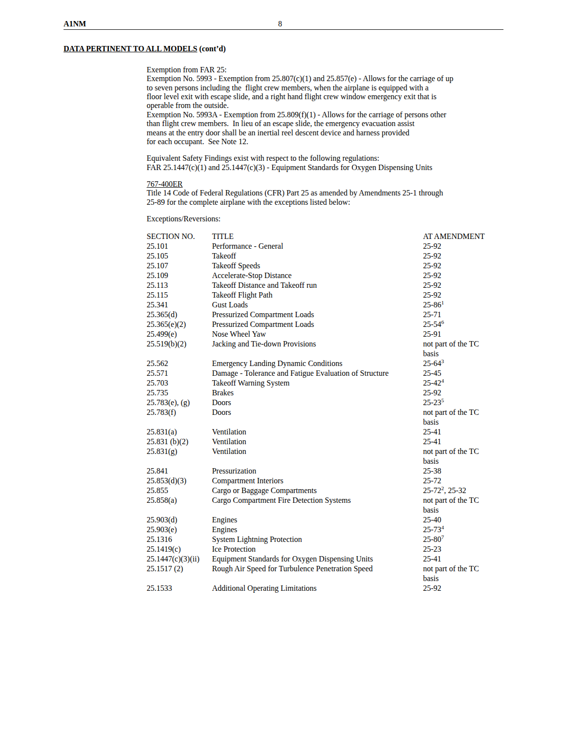A1NM
8
DATA PERTINENT TO ALL MODELS (cont’d)
Exemption from FAR 25:
Exemption No. 5993 - Exemption from 25.807(c)(1) and 25.857(e) - Allows for the carriage of up
to seven persons including the flight crew members, when the airplane is equipped with a
floor level exit with escape slide, and a right hand flight crew window emergency exit that is
operable from the outside.
Exemption No. 5993A - Exemption from 25.809(f)(1) - Allows for the carriage of persons other
than flight crew members. In lieu of an escape slide, the emergency evacuation assist
means at the entry door shall be an inertial reel descent device and harness provided
for each occupant. See Note 12.
Equivalent Safety Findings exist with respect to the following regulations:
FAR 25.1447(c)(1) and 25.1447(c)(3) - Equipment Standards for Oxygen Dispensing Units
767-400ER
Title 14 Code of Federal Regulations (CFR) Part 25 as amended by Amendments 25-1 through
25-89 for the complete airplane with the exceptions listed below:
Exceptions/Reversions:
| SECTION NO. | TITLE | AT AMENDMENT |
| 25.101 | Performance - General | 25-92 |
| 25.105 | Takeoff | 25-92 |
| 25.107 | Takeoff Speeds | 25-92 |
| 25.109 | Accelerate-Stop Distance | 25-92 |
| 25.113 | Takeoff Distance and Takeoff run | 25-92 |
| 25.115 | Takeoff Flight Path | 25-92 |
| 25.341 | Gust Loads | 25-86 1 |
| 25.365(d) | Pressurized Compartment Loads | 25-71 |
| 25.365(e)(2) | Pressurized Compartment Loads | 25-54 6 |
| 25.499(e) | Nose Wheel Yaw | 25-91 |
| 25.519(b)(2) | Jacking and Tie-down Provisions | not part of the TC basis |
| 25.562 | Emergency Landing Dynamic Conditions | 25-64 3 |
| 25.571 | Damage - Tolerance and Fatigue Evaluation of Structure | 25-45 |
| 25.703 | Takeoff Warning System | 25-42 4 |
| 25.735 | Brakes | 25-92 |
| 25.783(e), (g) | Doors | 25-23 5 |
| 25.783(f) | Doors | not part of the TC basis |
| 25.831(a) | Ventilation | 25-41 |
| 25.831 (b)(2) | Ventilation | 25-41 |
| 25.831(g) | Ventilation | not part of the TC basis |
| 25.841 | Pressurization | 25-38 |
| 25.853(d)(3) | Compartment Interiors | 25-72 |
| 25.855 | Cargo or Baggage Compartments | 25-72 2 , 25-32 |
| 25.858(a) | Cargo Compartment Fire Detection Systems | not part of the TC basis |
| 25.903(d) | Engines | 25-40 |
| 25.903(e) | Engines | 25-73 4 |
| 25.1316 | System Lightning Protection | 25-80 7 |
| 25.1419(c) | Ice Protection | 25-23 |
| 25.1447(c)(3)(ii) | Equipment Standards for Oxygen Dispensing Units | 25-41 |
| 25.1517 (2) | Rough Air Speed for Turbulence Penetration Speed | not part of the TC basis |
| 25.1533 | Additional Operating Limitations | 25-92 |